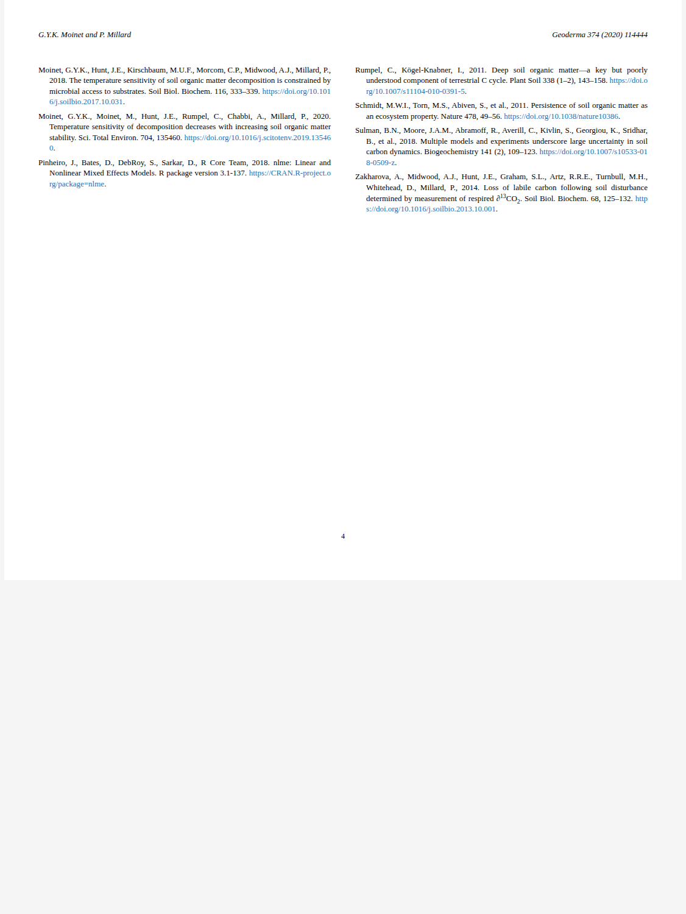G.Y.K. Moinet and P. Millard
Geoderma 374 (2020) 114444
Moinet, G.Y.K., Hunt, J.E., Kirschbaum, M.U.F., Morcom, C.P., Midwood, A.J., Millard, P., 2018. The temperature sensitivity of soil organic matter decomposition is constrained by microbial access to substrates. Soil Biol. Biochem. 116, 333–339. https://doi.org/10.1016/j.soilbio.2017.10.031.
Moinet, G.Y.K., Moinet, M., Hunt, J.E., Rumpel, C., Chabbi, A., Millard, P., 2020. Temperature sensitivity of decomposition decreases with increasing soil organic matter stability. Sci. Total Environ. 704, 135460. https://doi.org/10.1016/j.scitotenv.2019.135460.
Pinheiro, J., Bates, D., DebRoy, S., Sarkar, D., R Core Team, 2018. nlme: Linear and Nonlinear Mixed Effects Models. R package version 3.1-137. https://CRAN.R-project.org/package=nlme.
Rumpel, C., Kögel-Knabner, I., 2011. Deep soil organic matter—a key but poorly understood component of terrestrial C cycle. Plant Soil 338 (1–2), 143–158. https://doi.org/10.1007/s11104-010-0391-5.
Schmidt, M.W.I., Torn, M.S., Abiven, S., et al., 2011. Persistence of soil organic matter as an ecosystem property. Nature 478, 49–56. https://doi.org/10.1038/nature10386.
Sulman, B.N., Moore, J.A.M., Abramoff, R., Averill, C., Kivlin, S., Georgiou, K., Sridhar, B., et al., 2018. Multiple models and experiments underscore large uncertainty in soil carbon dynamics. Biogeochemistry 141 (2), 109–123. https://doi.org/10.1007/s10533-018-0509-z.
Zakharova, A., Midwood, A.J., Hunt, J.E., Graham, S.L., Artz, R.R.E., Turnbull, M.H., Whitehead, D., Millard, P., 2014. Loss of labile carbon following soil disturbance determined by measurement of respired ∂13CO2. Soil Biol. Biochem. 68, 125–132. https://doi.org/10.1016/j.soilbio.2013.10.001.
4